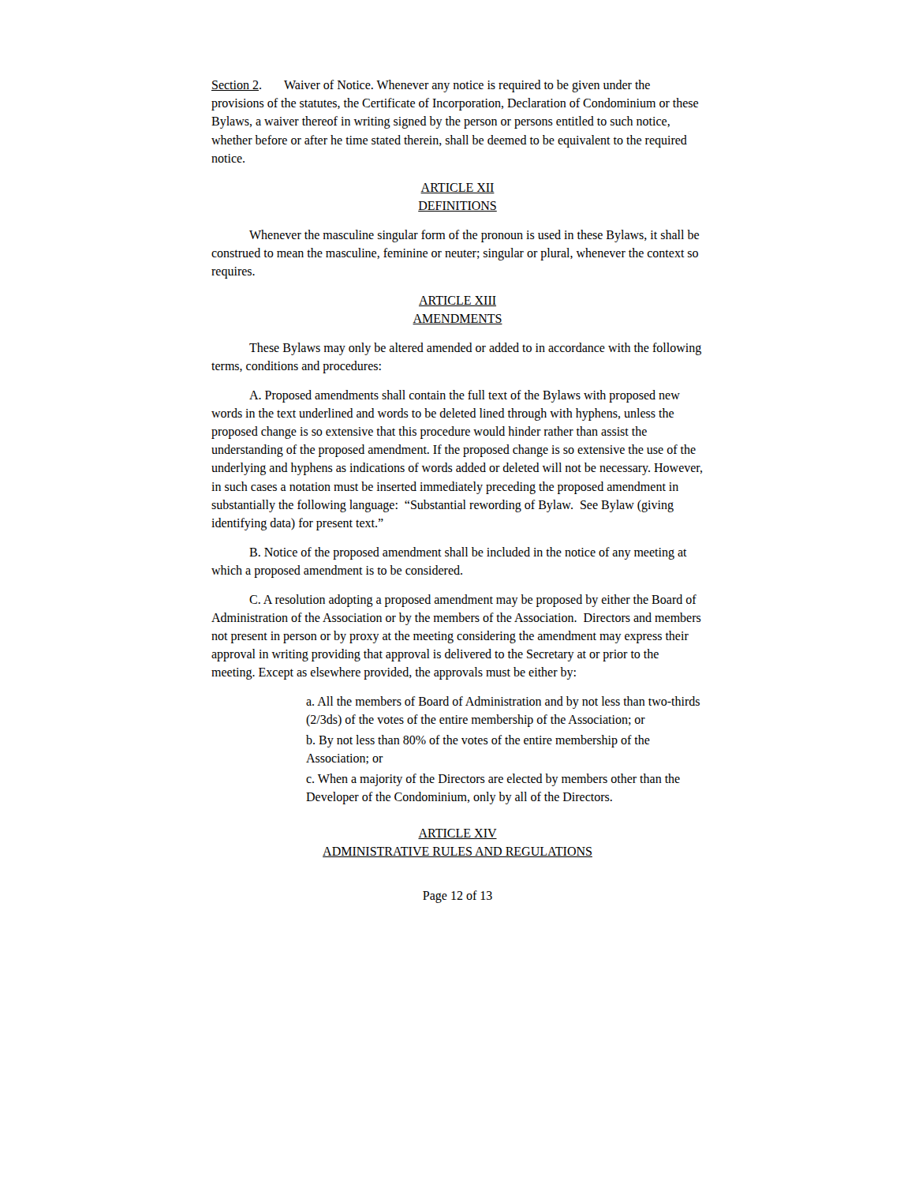Section 2. Waiver of Notice. Whenever any notice is required to be given under the provisions of the statutes, the Certificate of Incorporation, Declaration of Condominium or these Bylaws, a waiver thereof in writing signed by the person or persons entitled to such notice, whether before or after he time stated therein, shall be deemed to be equivalent to the required notice.
ARTICLE XII
DEFINITIONS
Whenever the masculine singular form of the pronoun is used in these Bylaws, it shall be construed to mean the masculine, feminine or neuter; singular or plural, whenever the context so requires.
ARTICLE XIII
AMENDMENTS
These Bylaws may only be altered amended or added to in accordance with the following terms, conditions and procedures:
A. Proposed amendments shall contain the full text of the Bylaws with proposed new words in the text underlined and words to be deleted lined through with hyphens, unless the proposed change is so extensive that this procedure would hinder rather than assist the understanding of the proposed amendment. If the proposed change is so extensive the use of the underlying and hyphens as indications of words added or deleted will not be necessary. However, in such cases a notation must be inserted immediately preceding the proposed amendment in substantially the following language: “Substantial rewording of Bylaw. See Bylaw (giving identifying data) for present text.”
B. Notice of the proposed amendment shall be included in the notice of any meeting at which a proposed amendment is to be considered.
C. A resolution adopting a proposed amendment may be proposed by either the Board of Administration of the Association or by the members of the Association. Directors and members not present in person or by proxy at the meeting considering the amendment may express their approval in writing providing that approval is delivered to the Secretary at or prior to the meeting. Except as elsewhere provided, the approvals must be either by:
a. All the members of Board of Administration and by not less than two-thirds (2/3ds) of the votes of the entire membership of the Association; or
b. By not less than 80% of the votes of the entire membership of the Association; or
c. When a majority of the Directors are elected by members other than the Developer of the Condominium, only by all of the Directors.
ARTICLE XIV
ADMINISTRATIVE RULES AND REGULATIONS
Page 12 of 13